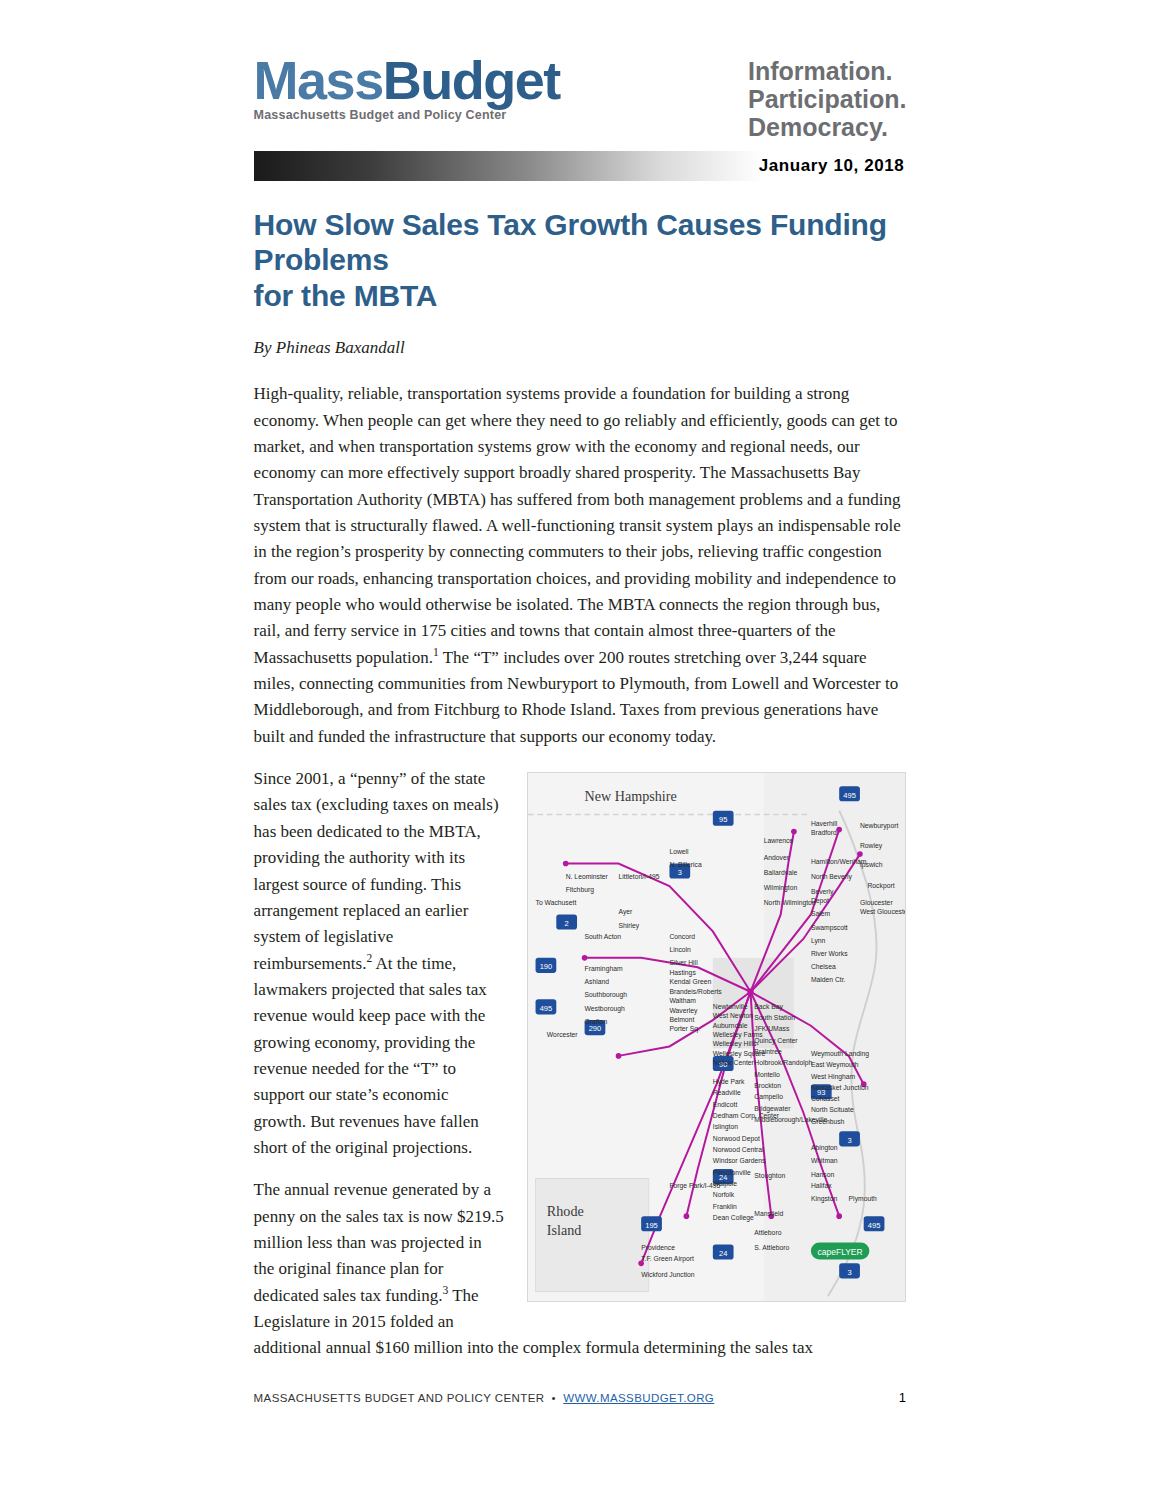Mass Budget Massachusetts Budget and Policy Center
Information.
Participation.
Democracy.
January 10, 2018
How Slow Sales Tax Growth Causes Funding Problems
for the MBTA
By Phineas Baxandall
High-quality, reliable, transportation systems provide a foundation for building a strong economy. When people can get where they need to go reliably and efficiently, goods can get to market, and when transportation systems grow with the economy and regional needs, our economy can more effectively support broadly shared prosperity. The Massachusetts Bay Transportation Authority (MBTA) has suffered from both management problems and a funding system that is structurally flawed. A well-functioning transit system plays an indispensable role in the region’s prosperity by connecting commuters to their jobs, relieving traffic congestion from our roads, enhancing transportation choices, and providing mobility and independence to many people who would otherwise be isolated. The MBTA connects the region through bus, rail, and ferry service in 175 cities and towns that contain almost three-quarters of the Massachusetts population.1 The “T” includes over 200 routes stretching over 3,244 square miles, connecting communities from Newburyport to Plymouth, from Lowell and Worcester to Middleborough, and from Fitchburg to Rhode Island. Taxes from previous generations have built and funded the infrastructure that supports our economy today.
Rhode Island New Hampshire 495 95 3 2 190 495 290 90 93 3 24 195 24 3 495 Newburyport Rowley Ipswich Rockport Gloucester West Gloucester Haverhill Bradford Lawrence Andover Ballardvale Wilmington North Wilmington Hamilton/Wenham North Beverly Beverly Depot Salem Swampscott Lynn River Works Chelsea Malden Ctr. Lowell N. Billerica Littleton/I-495 N. Leominster Fitchburg To Wachusett Ayer Shirley Concord Lincoln Silver Hill Hastings Kendal Green Brandeis/Roberts Waltham Waverley Belmont Porter Sq. South Acton Framingham Ashland Southborough Westborough Grafton Worcester Newtonville West Newton Auburndale Wellesley Farms Wellesley Hills Wellesley Square Natick Center Back Bay South Station JFK/UMass Quincy Center Braintree Holbrook/Randolph Montello Brockton Campello Bridgewater Middleborough/Lakeville Weymouth Landing East Weymouth West Hingham Nantasket Junction Cohasset North Scituate Greenbush Abington Whitman Hanson Halifax Kingston Plymouth Hyde Park Readville Endicott Dedham Corp. Center Islington Norwood Depot Norwood Central Windsor Gardens Plimptonville Walpole Norfolk Franklin Dean College Forge Park/I-495 Stoughton Mansfield Attleboro S. Attleboro Providence T.F. Green Airport Wickford Junction capeFLYER
Since 2001, a “penny” of the state sales tax (excluding taxes on meals) has been dedicated to the MBTA, providing the authority with its largest source of funding. This arrangement replaced an earlier system of legislative reimbursements.2 At the time, lawmakers projected that sales tax revenue would keep pace with the growing economy, providing the revenue needed for the “T” to support our state’s economic growth. But revenues have fallen short of the original projections.
The annual revenue generated by a penny on the sales tax is now $219.5 million less than was projected in the original finance plan for dedicated sales tax funding.3 The Legislature in 2015 folded an additional annual $160 million into the complex formula determining the sales tax
MASSACHUSETTS BUDGET AND POLICY CENTER • WWW.MASSBUDGET.ORG
1